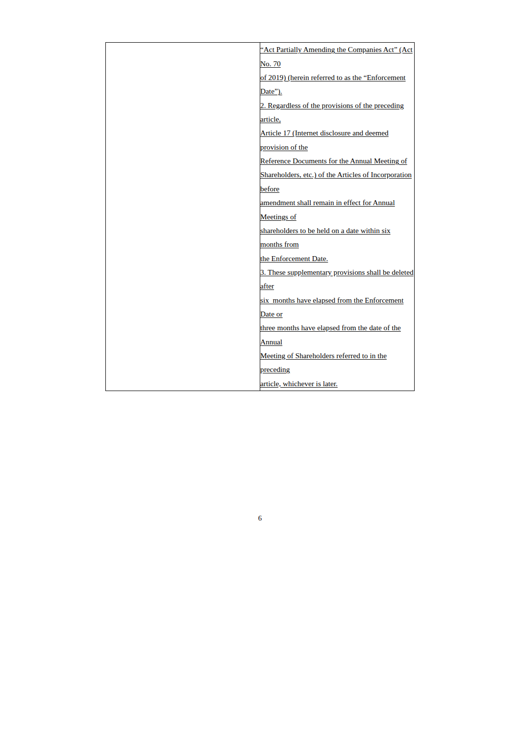| | “Act Partially Amending the Companies Act” (Act No. 70 of 2019) (herein referred to as the “Enforcement Date”). 2. Regardless of the provisions of the preceding article, Article 17 (Internet disclosure and deemed provision of the Reference Documents for the Annual Meeting of Shareholders, etc.) of the Articles of Incorporation before amendment shall remain in effect for Annual Meetings of shareholders to be held on a date within six months from the Enforcement Date. 3. These supplementary provisions shall be deleted after six months have elapsed from the Enforcement Date or three months have elapsed from the date of the Annual Meeting of Shareholders referred to in the preceding article, whichever is later. |
6